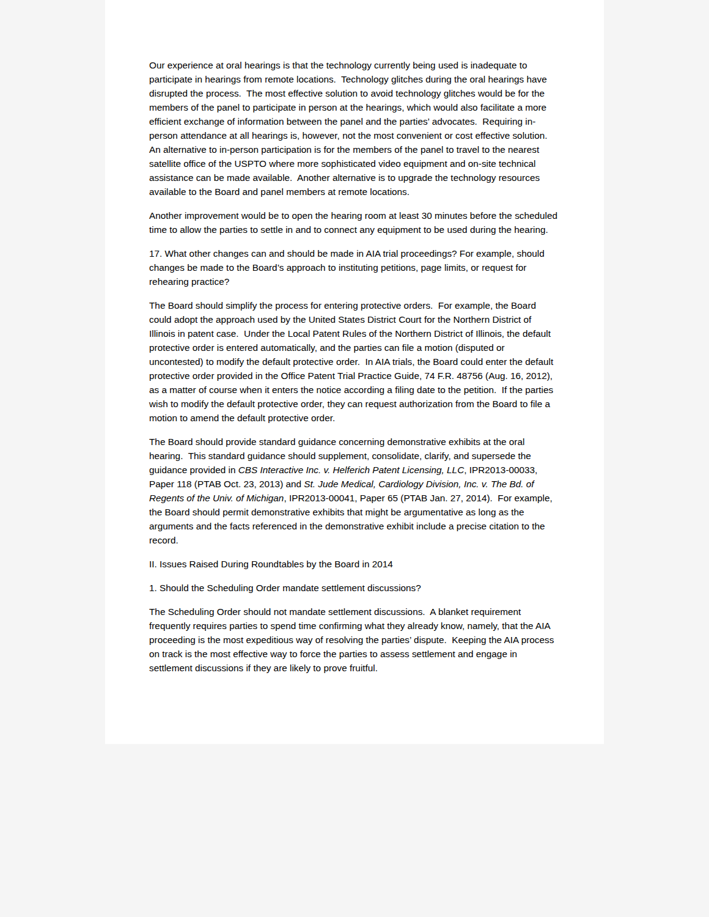Our experience at oral hearings is that the technology currently being used is inadequate to participate in hearings from remote locations. Technology glitches during the oral hearings have disrupted the process. The most effective solution to avoid technology glitches would be for the members of the panel to participate in person at the hearings, which would also facilitate a more efficient exchange of information between the panel and the parties’ advocates. Requiring in-person attendance at all hearings is, however, not the most convenient or cost effective solution. An alternative to in-person participation is for the members of the panel to travel to the nearest satellite office of the USPTO where more sophisticated video equipment and on-site technical assistance can be made available. Another alternative is to upgrade the technology resources available to the Board and panel members at remote locations.
Another improvement would be to open the hearing room at least 30 minutes before the scheduled time to allow the parties to settle in and to connect any equipment to be used during the hearing.
17. What other changes can and should be made in AIA trial proceedings? For example, should changes be made to the Board’s approach to instituting petitions, page limits, or request for rehearing practice?
The Board should simplify the process for entering protective orders. For example, the Board could adopt the approach used by the United States District Court for the Northern District of Illinois in patent case. Under the Local Patent Rules of the Northern District of Illinois, the default protective order is entered automatically, and the parties can file a motion (disputed or uncontested) to modify the default protective order. In AIA trials, the Board could enter the default protective order provided in the Office Patent Trial Practice Guide, 74 F.R. 48756 (Aug. 16, 2012), as a matter of course when it enters the notice according a filing date to the petition. If the parties wish to modify the default protective order, they can request authorization from the Board to file a motion to amend the default protective order.
The Board should provide standard guidance concerning demonstrative exhibits at the oral hearing. This standard guidance should supplement, consolidate, clarify, and supersede the guidance provided in CBS Interactive Inc. v. Helferich Patent Licensing, LLC, IPR2013-00033, Paper 118 (PTAB Oct. 23, 2013) and St. Jude Medical, Cardiology Division, Inc. v. The Bd. of Regents of the Univ. of Michigan, IPR2013-00041, Paper 65 (PTAB Jan. 27, 2014). For example, the Board should permit demonstrative exhibits that might be argumentative as long as the arguments and the facts referenced in the demonstrative exhibit include a precise citation to the record.
II. Issues Raised During Roundtables by the Board in 2014
1. Should the Scheduling Order mandate settlement discussions?
The Scheduling Order should not mandate settlement discussions. A blanket requirement frequently requires parties to spend time confirming what they already know, namely, that the AIA proceeding is the most expeditious way of resolving the parties’ dispute. Keeping the AIA process on track is the most effective way to force the parties to assess settlement and engage in settlement discussions if they are likely to prove fruitful.